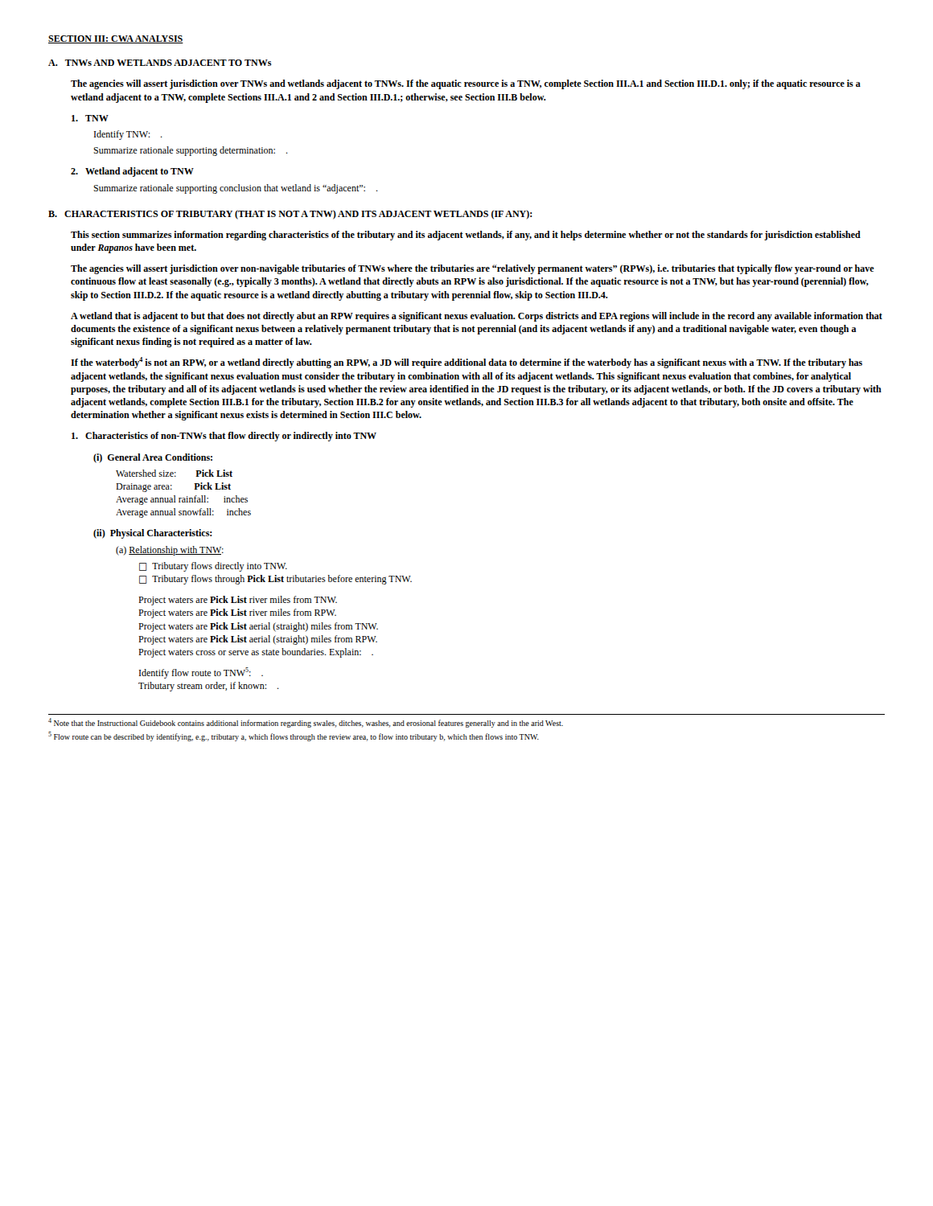SECTION III: CWA ANALYSIS
A. TNWs AND WETLANDS ADJACENT TO TNWs
The agencies will assert jurisdiction over TNWs and wetlands adjacent to TNWs. If the aquatic resource is a TNW, complete Section III.A.1 and Section III.D.1. only; if the aquatic resource is a wetland adjacent to a TNW, complete Sections III.A.1 and 2 and Section III.D.1.; otherwise, see Section III.B below.
1. TNW
Identify TNW: .
Summarize rationale supporting determination: .
2. Wetland adjacent to TNW
Summarize rationale supporting conclusion that wetland is “adjacent”: .
B. CHARACTERISTICS OF TRIBUTARY (THAT IS NOT A TNW) AND ITS ADJACENT WETLANDS (IF ANY):
This section summarizes information regarding characteristics of the tributary and its adjacent wetlands, if any, and it helps determine whether or not the standards for jurisdiction established under Rapanos have been met.
The agencies will assert jurisdiction over non-navigable tributaries of TNWs where the tributaries are “relatively permanent waters” (RPWs), i.e. tributaries that typically flow year-round or have continuous flow at least seasonally (e.g., typically 3 months). A wetland that directly abuts an RPW is also jurisdictional. If the aquatic resource is not a TNW, but has year-round (perennial) flow, skip to Section III.D.2. If the aquatic resource is a wetland directly abutting a tributary with perennial flow, skip to Section III.D.4.
A wetland that is adjacent to but that does not directly abut an RPW requires a significant nexus evaluation. Corps districts and EPA regions will include in the record any available information that documents the existence of a significant nexus between a relatively permanent tributary that is not perennial (and its adjacent wetlands if any) and a traditional navigable water, even though a significant nexus finding is not required as a matter of law.
If the waterbody4 is not an RPW, or a wetland directly abutting an RPW, a JD will require additional data to determine if the waterbody has a significant nexus with a TNW. If the tributary has adjacent wetlands, the significant nexus evaluation must consider the tributary in combination with all of its adjacent wetlands. This significant nexus evaluation that combines, for analytical purposes, the tributary and all of its adjacent wetlands is used whether the review area identified in the JD request is the tributary, or its adjacent wetlands, or both. If the JD covers a tributary with adjacent wetlands, complete Section III.B.1 for the tributary, Section III.B.2 for any onsite wetlands, and Section III.B.3 for all wetlands adjacent to that tributary, both onsite and offsite. The determination whether a significant nexus exists is determined in Section III.C below.
1. Characteristics of non-TNWs that flow directly or indirectly into TNW
(i) General Area Conditions:
Watershed size: Pick List
Drainage area: Pick List
Average annual rainfall: inches
Average annual snowfall: inches
(ii) Physical Characteristics:
(a) Relationship with TNW:
□Tributary flows directly into TNW.
□Tributary flows through Pick List tributaries before entering TNW.
Project waters are Pick List river miles from TNW.
Project waters are Pick List river miles from RPW.
Project waters are Pick List aerial (straight) miles from TNW.
Project waters are Pick List aerial (straight) miles from RPW.
Project waters cross or serve as state boundaries. Explain: .
Identify flow route to TNW5: .
Tributary stream order, if known: .
4 Note that the Instructional Guidebook contains additional information regarding swales, ditches, washes, and erosional features generally and in the arid West.
5 Flow route can be described by identifying, e.g., tributary a, which flows through the review area, to flow into tributary b, which then flows into TNW.